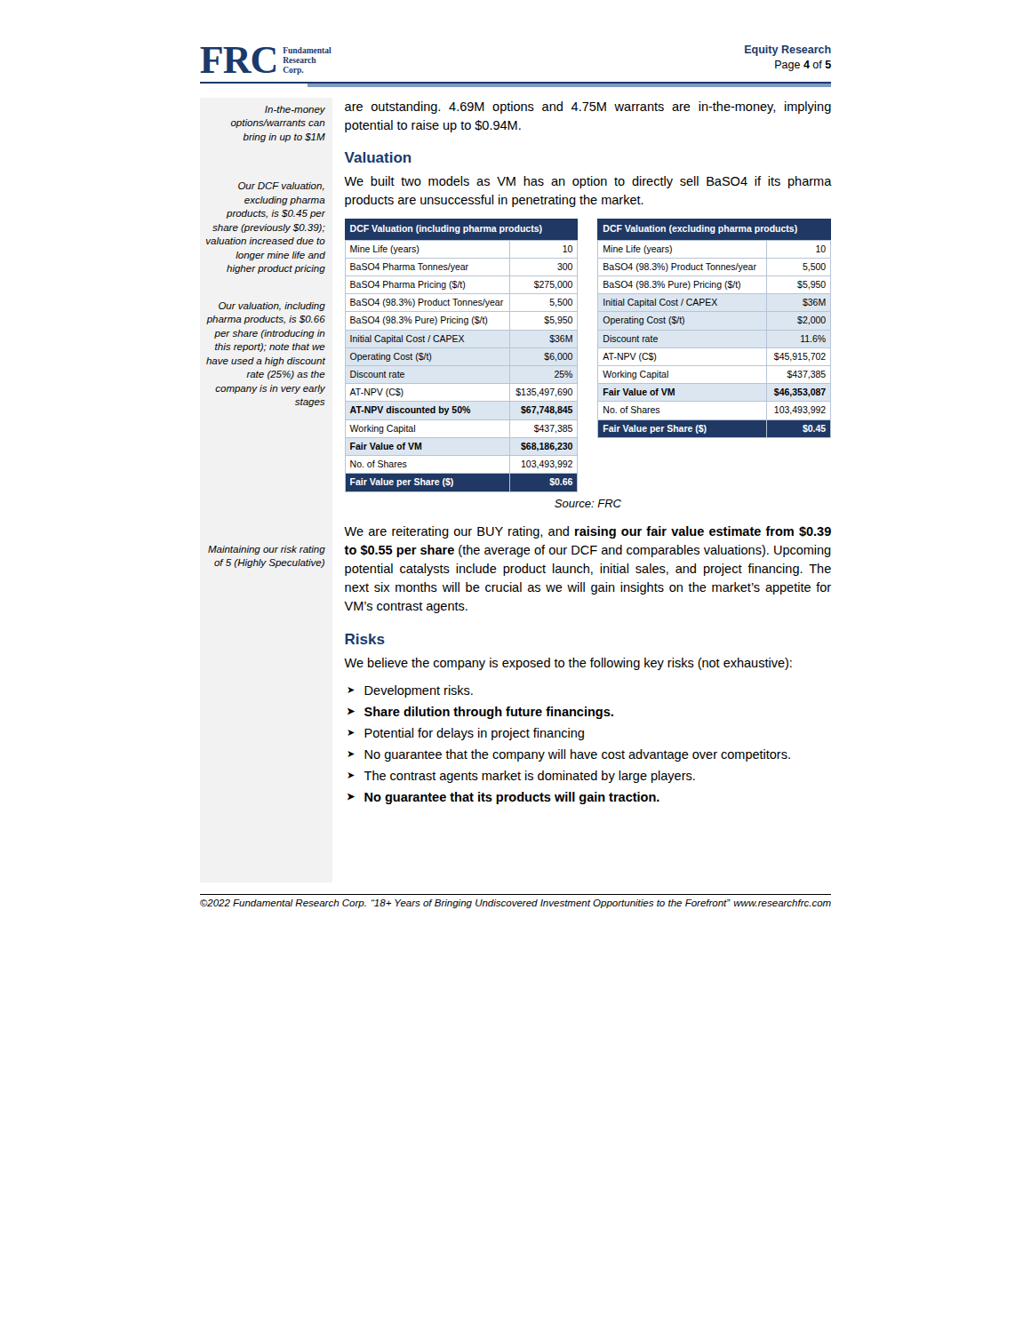FRC
Fundamental
Research
Corp.
Equity Research
Page 4 of 5
In-the-money options/warrants can bring in up to $1M
Our DCF valuation, excluding pharma products, is $0.45 per share (previously $0.39); valuation increased due to longer mine life and higher product pricing
Our valuation, including pharma products, is $0.66 per share (introducing in this report); note that we have used a high discount rate (25%) as the company is in very early stages
Maintaining our risk rating of 5 (Highly Speculative)
are outstanding. 4.69M options and 4.75M warrants are in-the-money, implying potential to raise up to $0.94M.
Valuation
We built two models as VM has an option to directly sell BaSO4 if its pharma products are unsuccessful in penetrating the market.
DCF Valuation (including pharma products)
| Mine Life (years) | 10 |
| BaSO4 Pharma Tonnes/year | 300 |
| BaSO4 Pharma Pricing ($/t) | $275,000 |
| BaSO4 (98.3%) Product Tonnes/year | 5,500 |
| BaSO4 (98.3% Pure) Pricing ($/t) | $5,950 |
| Initial Capital Cost / CAPEX | $36M |
| Operating Cost ($/t) | $6,000 |
| Discount rate | 25% |
| AT-NPV (C$) | $135,497,690 |
| AT-NPV discounted by 50% | $67,748,845 |
| Working Capital | $437,385 |
| Fair Value of VM | $68,186,230 |
| No. of Shares | 103,493,992 |
| Fair Value per Share ($) | $0.66 |
DCF Valuation (excluding pharma products)
| Mine Life (years) | 10 |
| BaSO4 (98.3%) Product Tonnes/year | 5,500 |
| BaSO4 (98.3% Pure) Pricing ($/t) | $5,950 |
| Initial Capital Cost / CAPEX | $36M |
| Operating Cost ($/t) | $2,000 |
| Discount rate | 11.6% |
| AT-NPV (C$) | $45,915,702 |
| Working Capital | $437,385 |
| Fair Value of VM | $46,353,087 |
| No. of Shares | 103,493,992 |
| Fair Value per Share ($) | $0.45 |
Source: FRC
We are reiterating our BUY rating, and raising our fair value estimate from $0.39 to $0.55 per share (the average of our DCF and comparables valuations). Upcoming potential catalysts include product launch, initial sales, and project financing. The next six months will be crucial as we will gain insights on the market’s appetite for VM’s contrast agents.
Risks
We believe the company is exposed to the following key risks (not exhaustive):
Development risks.
Share dilution through future financings.
Potential for delays in project financing
No guarantee that the company will have cost advantage over competitors.
The contrast agents market is dominated by large players.
No guarantee that its products will gain traction.
©2022 Fundamental Research Corp.
“18+ Years of Bringing Undiscovered Investment Opportunities to the Forefront”
www.researchfrc.com